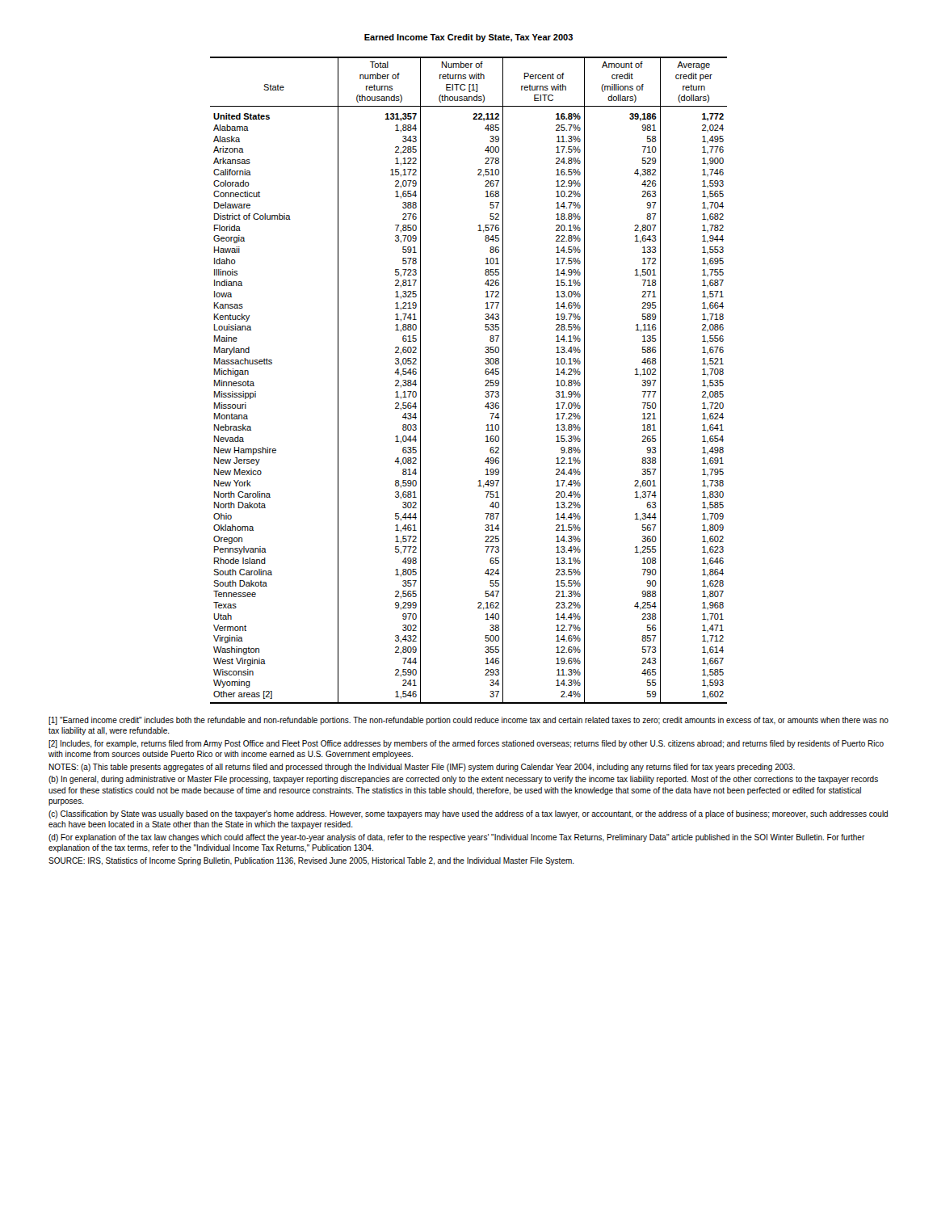Earned Income Tax Credit by State, Tax Year 2003
| | Total | Number of | | Amount of | Average |
| --- | --- | --- | --- | --- | --- |
| | number of | returns with | Percent of | credit | credit per |
| State | returns | EITC [1] | returns with | (millions of | return |
| | (thousands) | (thousands) | EITC | dollars) | (dollars) |
| United States | 131,357 | 22,112 | 16.8% | 39,186 | 1,772 |
| Alabama | 1,884 | 485 | 25.7% | 981 | 2,024 |
| Alaska | 343 | 39 | 11.3% | 58 | 1,495 |
| Arizona | 2,285 | 400 | 17.5% | 710 | 1,776 |
| Arkansas | 1,122 | 278 | 24.8% | 529 | 1,900 |
| California | 15,172 | 2,510 | 16.5% | 4,382 | 1,746 |
| Colorado | 2,079 | 267 | 12.9% | 426 | 1,593 |
| Connecticut | 1,654 | 168 | 10.2% | 263 | 1,565 |
| Delaware | 388 | 57 | 14.7% | 97 | 1,704 |
| District of Columbia | 276 | 52 | 18.8% | 87 | 1,682 |
| Florida | 7,850 | 1,576 | 20.1% | 2,807 | 1,782 |
| Georgia | 3,709 | 845 | 22.8% | 1,643 | 1,944 |
| Hawaii | 591 | 86 | 14.5% | 133 | 1,553 |
| Idaho | 578 | 101 | 17.5% | 172 | 1,695 |
| Illinois | 5,723 | 855 | 14.9% | 1,501 | 1,755 |
| Indiana | 2,817 | 426 | 15.1% | 718 | 1,687 |
| Iowa | 1,325 | 172 | 13.0% | 271 | 1,571 |
| Kansas | 1,219 | 177 | 14.6% | 295 | 1,664 |
| Kentucky | 1,741 | 343 | 19.7% | 589 | 1,718 |
| Louisiana | 1,880 | 535 | 28.5% | 1,116 | 2,086 |
| Maine | 615 | 87 | 14.1% | 135 | 1,556 |
| Maryland | 2,602 | 350 | 13.4% | 586 | 1,676 |
| Massachusetts | 3,052 | 308 | 10.1% | 468 | 1,521 |
| Michigan | 4,546 | 645 | 14.2% | 1,102 | 1,708 |
| Minnesota | 2,384 | 259 | 10.8% | 397 | 1,535 |
| Mississippi | 1,170 | 373 | 31.9% | 777 | 2,085 |
| Missouri | 2,564 | 436 | 17.0% | 750 | 1,720 |
| Montana | 434 | 74 | 17.2% | 121 | 1,624 |
| Nebraska | 803 | 110 | 13.8% | 181 | 1,641 |
| Nevada | 1,044 | 160 | 15.3% | 265 | 1,654 |
| New Hampshire | 635 | 62 | 9.8% | 93 | 1,498 |
| New Jersey | 4,082 | 496 | 12.1% | 838 | 1,691 |
| New Mexico | 814 | 199 | 24.4% | 357 | 1,795 |
| New York | 8,590 | 1,497 | 17.4% | 2,601 | 1,738 |
| North Carolina | 3,681 | 751 | 20.4% | 1,374 | 1,830 |
| North Dakota | 302 | 40 | 13.2% | 63 | 1,585 |
| Ohio | 5,444 | 787 | 14.4% | 1,344 | 1,709 |
| Oklahoma | 1,461 | 314 | 21.5% | 567 | 1,809 |
| Oregon | 1,572 | 225 | 14.3% | 360 | 1,602 |
| Pennsylvania | 5,772 | 773 | 13.4% | 1,255 | 1,623 |
| Rhode Island | 498 | 65 | 13.1% | 108 | 1,646 |
| South Carolina | 1,805 | 424 | 23.5% | 790 | 1,864 |
| South Dakota | 357 | 55 | 15.5% | 90 | 1,628 |
| Tennessee | 2,565 | 547 | 21.3% | 988 | 1,807 |
| Texas | 9,299 | 2,162 | 23.2% | 4,254 | 1,968 |
| Utah | 970 | 140 | 14.4% | 238 | 1,701 |
| Vermont | 302 | 38 | 12.7% | 56 | 1,471 |
| Virginia | 3,432 | 500 | 14.6% | 857 | 1,712 |
| Washington | 2,809 | 355 | 12.6% | 573 | 1,614 |
| West Virginia | 744 | 146 | 19.6% | 243 | 1,667 |
| Wisconsin | 2,590 | 293 | 11.3% | 465 | 1,585 |
| Wyoming | 241 | 34 | 14.3% | 55 | 1,593 |
| Other areas [2] | 1,546 | 37 | 2.4% | 59 | 1,602 |
[1] "Earned income credit" includes both the refundable and non-refundable portions. The non-refundable portion could reduce income tax and certain related taxes to zero; credit amounts in excess of tax, or amounts when there was no tax liability at all, were refundable.
[2] Includes, for example, returns filed from Army Post Office and Fleet Post Office addresses by members of the armed forces stationed overseas; returns filed by other U.S. citizens abroad; and returns filed by residents of Puerto Rico with income from sources outside Puerto Rico or with income earned as U.S. Government employees.
NOTES: (a) This table presents aggregates of all returns filed and processed through the Individual Master File (IMF) system during Calendar Year 2004, including any returns filed for tax years preceding 2003.
(b) In general, during administrative or Master File processing, taxpayer reporting discrepancies are corrected only to the extent necessary to verify the income tax liability reported. Most of the other corrections to the taxpayer records used for these statistics could not be made because of time and resource constraints. The statistics in this table should, therefore, be used with the knowledge that some of the data have not been perfected or edited for statistical purposes.
(c) Classification by State was usually based on the taxpayer's home address. However, some taxpayers may have used the address of a tax lawyer, or accountant, or the address of a place of business; moreover, such addresses could each have been located in a State other than the State in which the taxpayer resided.
(d) For explanation of the tax law changes which could affect the year-to-year analysis of data, refer to the respective years' "Individual Income Tax Returns, Preliminary Data" article published in the SOI Winter Bulletin. For further explanation of the tax terms, refer to the "Individual Income Tax Returns," Publication 1304.
SOURCE: IRS, Statistics of Income Spring Bulletin, Publication 1136, Revised June 2005, Historical Table 2, and the Individual Master File System.